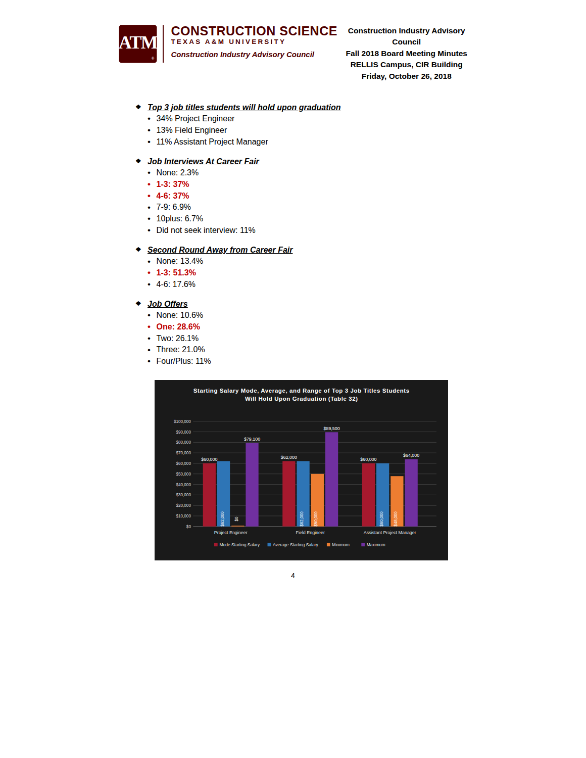ATM ®
CONSTRUCTION SCIENCE
TEXAS A&M UNIVERSITY
Construction Industry Advisory Council
Construction Industry Advisory Council
Fall 2018 Board Meeting Minutes
RELLIS Campus, CIR Building
Friday, October 26, 2018
Top 3 job titles students will hold upon graduation
34% Project Engineer
13% Field Engineer
11% Assistant Project Manager
Job Interviews At Career Fair
None: 2.3%
1-3: 37%
4-6: 37%
7-9: 6.9%
10plus: 6.7%
Did not seek interview: 11%
Second Round Away from Career Fair
None: 13.4%
1-3: 51.3%
4-6: 17.6%
Job Offers
None: 10.6%
One: 28.6%
Two: 26.1%
Three: 21.0%
Four/Plus: 11%
Starting Salary Mode, Average, and Range of Top 3 Job Titles Students
Will Hold Upon Graduation (Table 32)
$100,000 $90,000 $80,000 $70,000 $60,000 $50,000 $40,000 $30,000 $20,000 $10,000 $0 $60,000 $62,000 $0 $79,100 $62,000 $62,000 $50,000 $89,500 $60,000 $60,000 $48,000 $64,000 Project Engineer Field Engineer Assistant Project Manager Mode Starting Salary Average Starting Salary Minimum Maximum
4